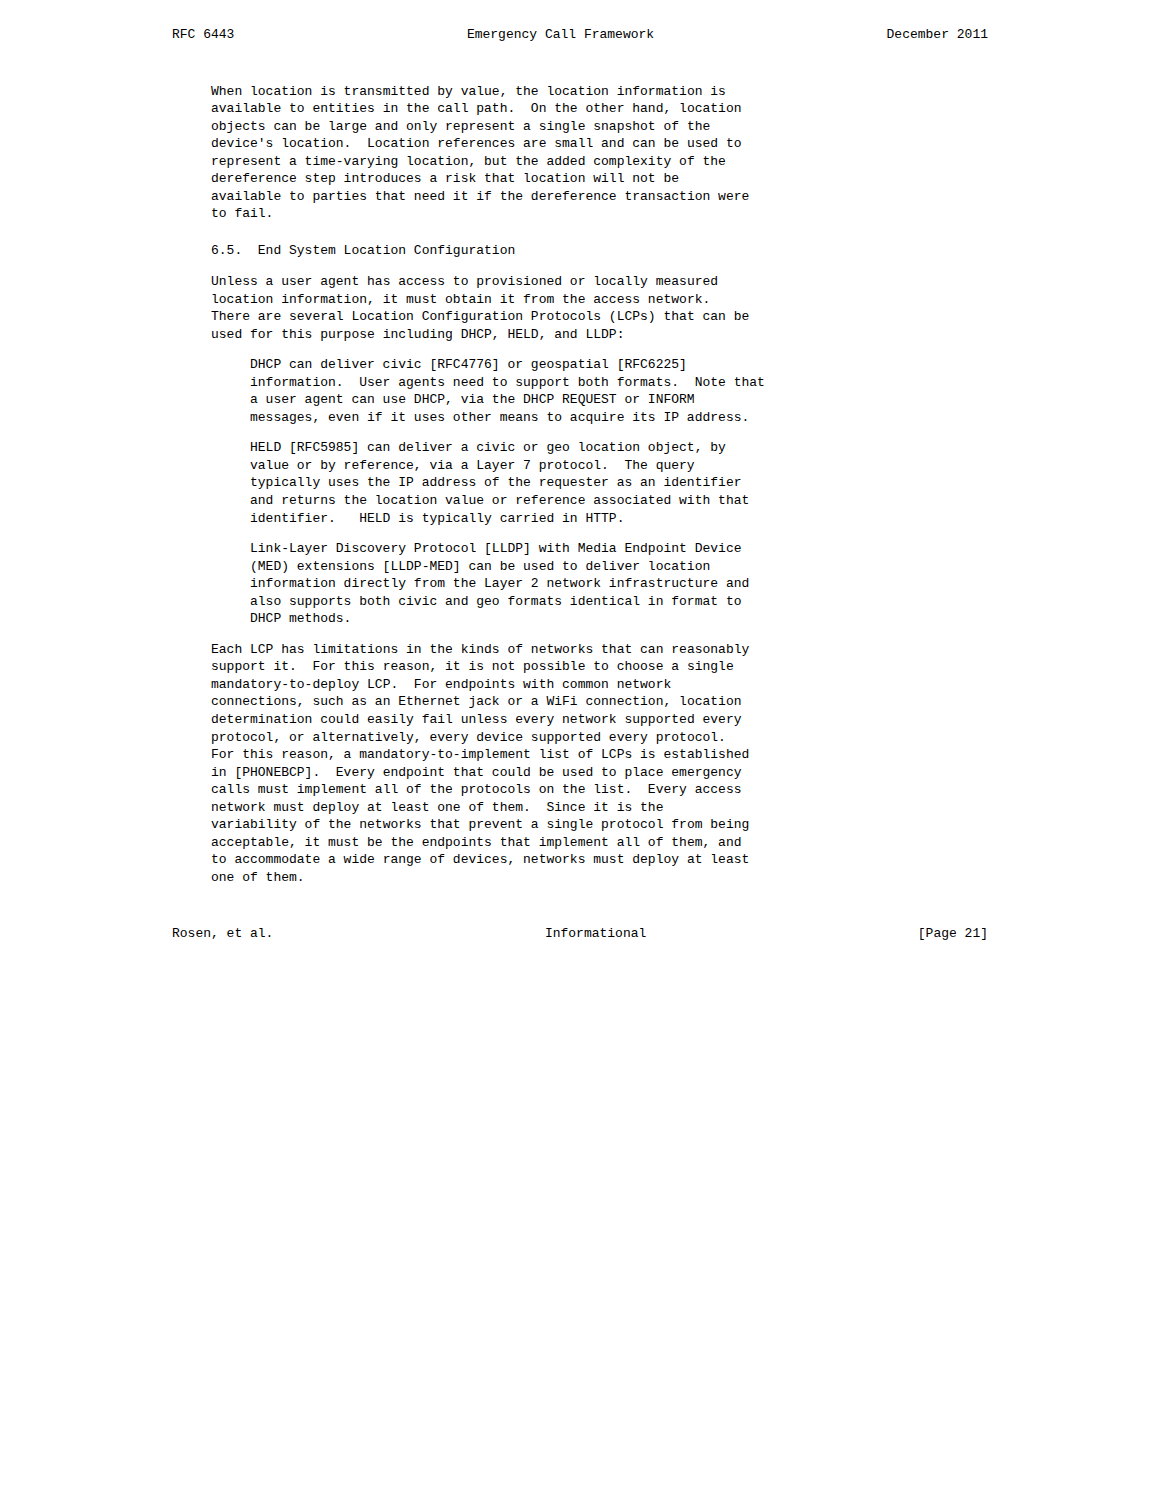RFC 6443 Emergency Call Framework December 2011
When location is transmitted by value, the location information is available to entities in the call path. On the other hand, location objects can be large and only represent a single snapshot of the device's location. Location references are small and can be used to represent a time-varying location, but the added complexity of the dereference step introduces a risk that location will not be available to parties that need it if the dereference transaction were to fail.
6.5. End System Location Configuration
Unless a user agent has access to provisioned or locally measured location information, it must obtain it from the access network. There are several Location Configuration Protocols (LCPs) that can be used for this purpose including DHCP, HELD, and LLDP:
DHCP can deliver civic [RFC4776] or geospatial [RFC6225] information. User agents need to support both formats. Note that a user agent can use DHCP, via the DHCP REQUEST or INFORM messages, even if it uses other means to acquire its IP address.
HELD [RFC5985] can deliver a civic or geo location object, by value or by reference, via a Layer 7 protocol. The query typically uses the IP address of the requester as an identifier and returns the location value or reference associated with that identifier. HELD is typically carried in HTTP.
Link-Layer Discovery Protocol [LLDP] with Media Endpoint Device (MED) extensions [LLDP-MED] can be used to deliver location information directly from the Layer 2 network infrastructure and also supports both civic and geo formats identical in format to DHCP methods.
Each LCP has limitations in the kinds of networks that can reasonably support it. For this reason, it is not possible to choose a single mandatory-to-deploy LCP. For endpoints with common network connections, such as an Ethernet jack or a WiFi connection, location determination could easily fail unless every network supported every protocol, or alternatively, every device supported every protocol. For this reason, a mandatory-to-implement list of LCPs is established in [PHONEBCP]. Every endpoint that could be used to place emergency calls must implement all of the protocols on the list. Every access network must deploy at least one of them. Since it is the variability of the networks that prevent a single protocol from being acceptable, it must be the endpoints that implement all of them, and to accommodate a wide range of devices, networks must deploy at least one of them.
Rosen, et al. Informational [Page 21]